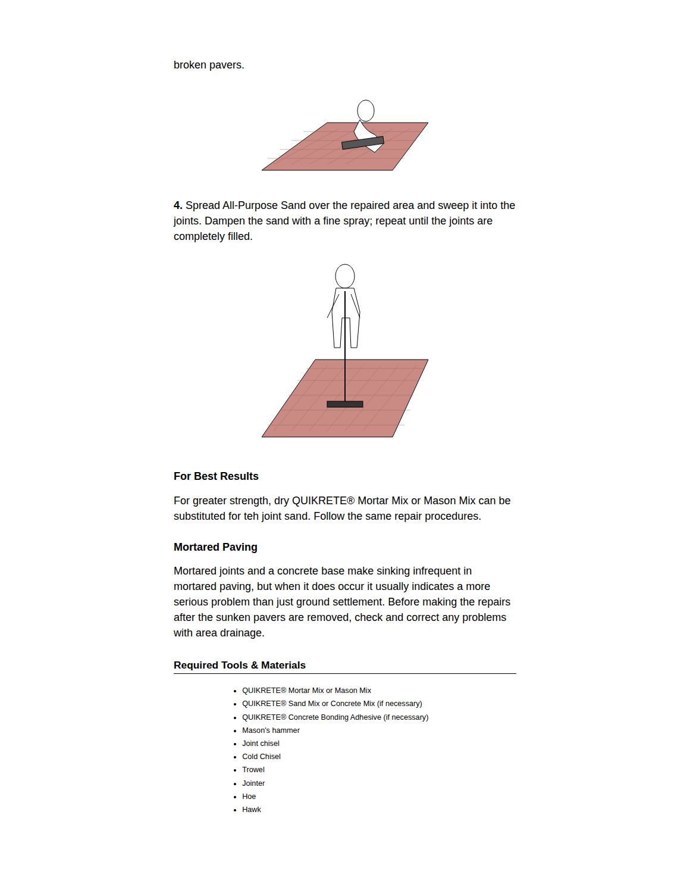broken pavers.
4. Spread All-Purpose Sand over the repaired area and sweep it into the joints. Dampen the sand with a fine spray; repeat until the joints are completely filled.
For Best Results
For greater strength, dry QUIKRETE® Mortar Mix or Mason Mix can be substituted for teh joint sand. Follow the same repair procedures.
Mortared Paving
Mortared joints and a concrete base make sinking infrequent in mortared paving, but when it does occur it usually indicates a more serious problem than just ground settlement. Before making the repairs after the sunken pavers are removed, check and correct any problems with area drainage.
Required Tools & Materials
QUIKRETE® Mortar Mix or Mason Mix
QUIKRETE® Sand Mix or Concrete Mix (if necessary)
QUIKRETE® Concrete Bonding Adhesive (if necessary)
Mason's hammer
Joint chisel
Cold Chisel
Trowel
Jointer
Hoe
Hawk